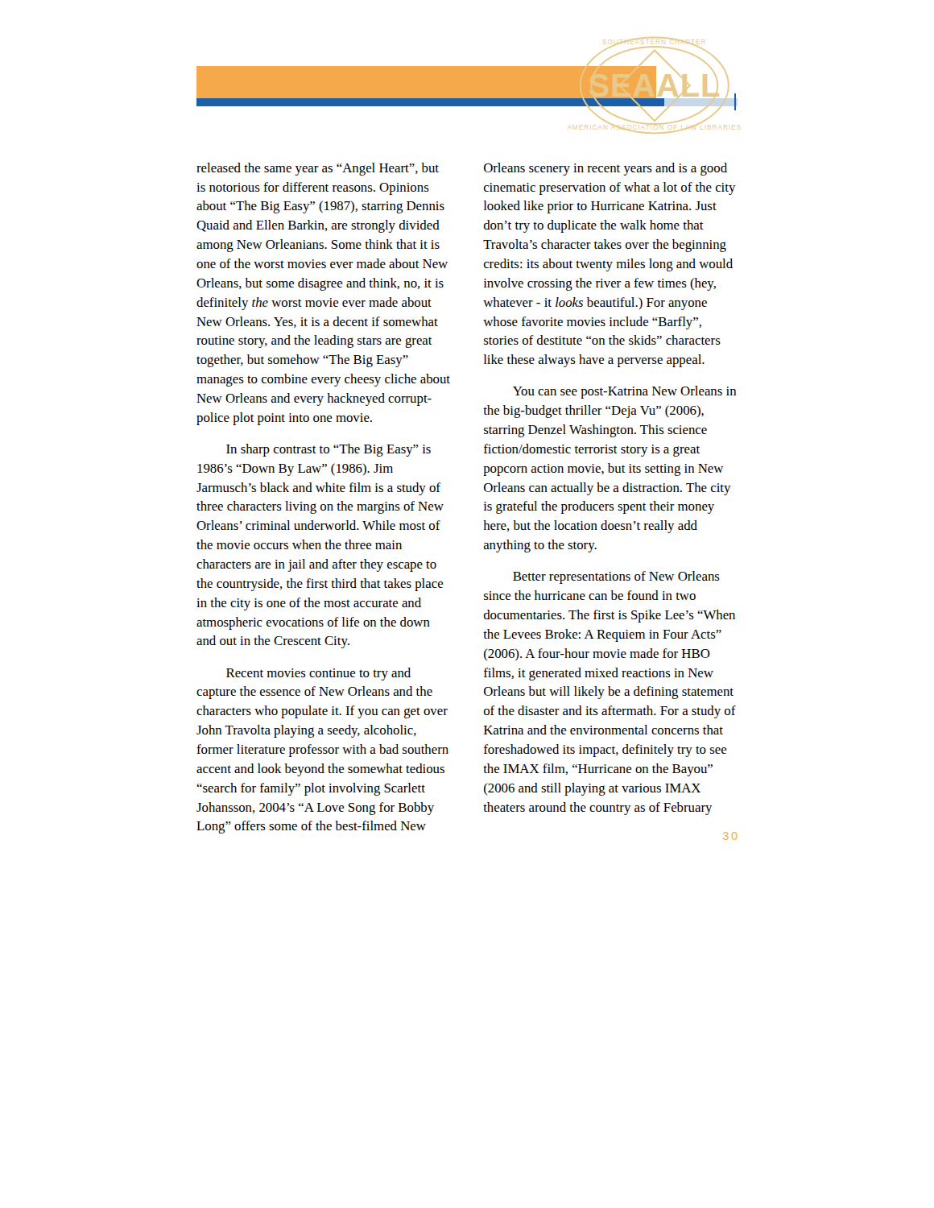SOUTHEASTERN CHAPTER
SEAALL
AMERICAN ASSOCIATION OF LAW LIBRARIES
released the same year as “Angel Heart”, but is notorious for different reasons. Opinions about “The Big Easy” (1987), starring Dennis Quaid and Ellen Barkin, are strongly divided among New Orleanians. Some think that it is one of the worst movies ever made about New Orleans, but some disagree and think, no, it is definitely the worst movie ever made about New Orleans. Yes, it is a decent if somewhat routine story, and the leading stars are great together, but somehow “The Big Easy” manages to combine every cheesy cliche about New Orleans and every hackneyed corrupt-police plot point into one movie.
In sharp contrast to “The Big Easy” is 1986’s “Down By Law” (1986). Jim Jarmusch’s black and white film is a study of three characters living on the margins of New Orleans’ criminal underworld. While most of the movie occurs when the three main characters are in jail and after they escape to the countryside, the first third that takes place in the city is one of the most accurate and atmospheric evocations of life on the down and out in the Crescent City.
Recent movies continue to try and capture the essence of New Orleans and the characters who populate it. If you can get over John Travolta playing a seedy, alcoholic, former literature professor with a bad southern accent and look beyond the somewhat tedious “search for family” plot involving Scarlett Johansson, 2004’s “A Love Song for Bobby Long” offers some of the best-filmed New Orleans scenery in recent years and is a good cinematic preservation of what a lot of the city looked like prior to Hurricane Katrina. Just don’t try to duplicate the walk home that Travolta’s character takes over the beginning credits: its about twenty miles long and would involve crossing the river a few times (hey, whatever - it looks beautiful.) For anyone whose favorite movies include “Barfly”, stories of destitute “on the skids” characters like these always have a perverse appeal.
You can see post-Katrina New Orleans in the big-budget thriller “Deja Vu” (2006), starring Denzel Washington. This science fiction/domestic terrorist story is a great popcorn action movie, but its setting in New Orleans can actually be a distraction. The city is grateful the producers spent their money here, but the location doesn’t really add anything to the story.
Better representations of New Orleans since the hurricane can be found in two documentaries. The first is Spike Lee’s “When the Levees Broke: A Requiem in Four Acts” (2006). A four-hour movie made for HBO films, it generated mixed reactions in New Orleans but will likely be a defining statement of the disaster and its aftermath. For a study of Katrina and the environmental concerns that foreshadowed its impact, definitely try to see the IMAX film, “Hurricane on the Bayou” (2006 and still playing at various IMAX theaters around the country as of February
30